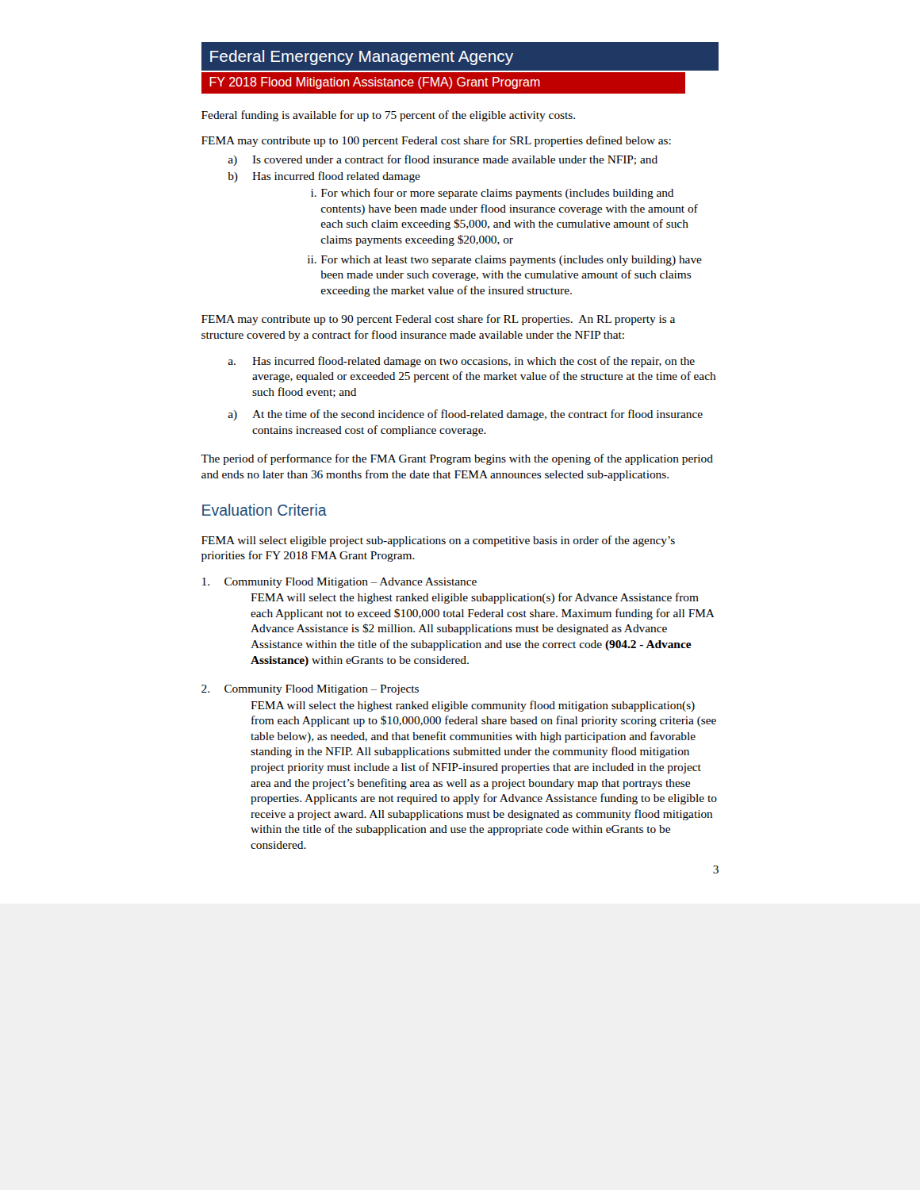Federal Emergency Management Agency
FY 2018 Flood Mitigation Assistance (FMA) Grant Program
Federal funding is available for up to 75 percent of the eligible activity costs.
FEMA may contribute up to 100 percent Federal cost share for SRL properties defined below as:
a) Is covered under a contract for flood insurance made available under the NFIP; and
b) Has incurred flood related damage
i. For which four or more separate claims payments (includes building and contents) have been made under flood insurance coverage with the amount of each such claim exceeding $5,000, and with the cumulative amount of such claims payments exceeding $20,000, or
ii. For which at least two separate claims payments (includes only building) have been made under such coverage, with the cumulative amount of such claims exceeding the market value of the insured structure.
FEMA may contribute up to 90 percent Federal cost share for RL properties. An RL property is a structure covered by a contract for flood insurance made available under the NFIP that:
a. Has incurred flood-related damage on two occasions, in which the cost of the repair, on the average, equaled or exceeded 25 percent of the market value of the structure at the time of each such flood event; and
a) At the time of the second incidence of flood-related damage, the contract for flood insurance contains increased cost of compliance coverage.
The period of performance for the FMA Grant Program begins with the opening of the application period and ends no later than 36 months from the date that FEMA announces selected sub-applications.
Evaluation Criteria
FEMA will select eligible project sub-applications on a competitive basis in order of the agency’s priorities for FY 2018 FMA Grant Program.
1. Community Flood Mitigation – Advance Assistance
FEMA will select the highest ranked eligible subapplication(s) for Advance Assistance from each Applicant not to exceed $100,000 total Federal cost share. Maximum funding for all FMA Advance Assistance is $2 million. All subapplications must be designated as Advance Assistance within the title of the subapplication and use the correct code (904.2 - Advance Assistance) within eGrants to be considered.
2. Community Flood Mitigation – Projects
FEMA will select the highest ranked eligible community flood mitigation subapplication(s) from each Applicant up to $10,000,000 federal share based on final priority scoring criteria (see table below), as needed, and that benefit communities with high participation and favorable standing in the NFIP. All subapplications submitted under the community flood mitigation project priority must include a list of NFIP-insured properties that are included in the project area and the project’s benefiting area as well as a project boundary map that portrays these properties. Applicants are not required to apply for Advance Assistance funding to be eligible to receive a project award. All subapplications must be designated as community flood mitigation within the title of the subapplication and use the appropriate code within eGrants to be considered.
3